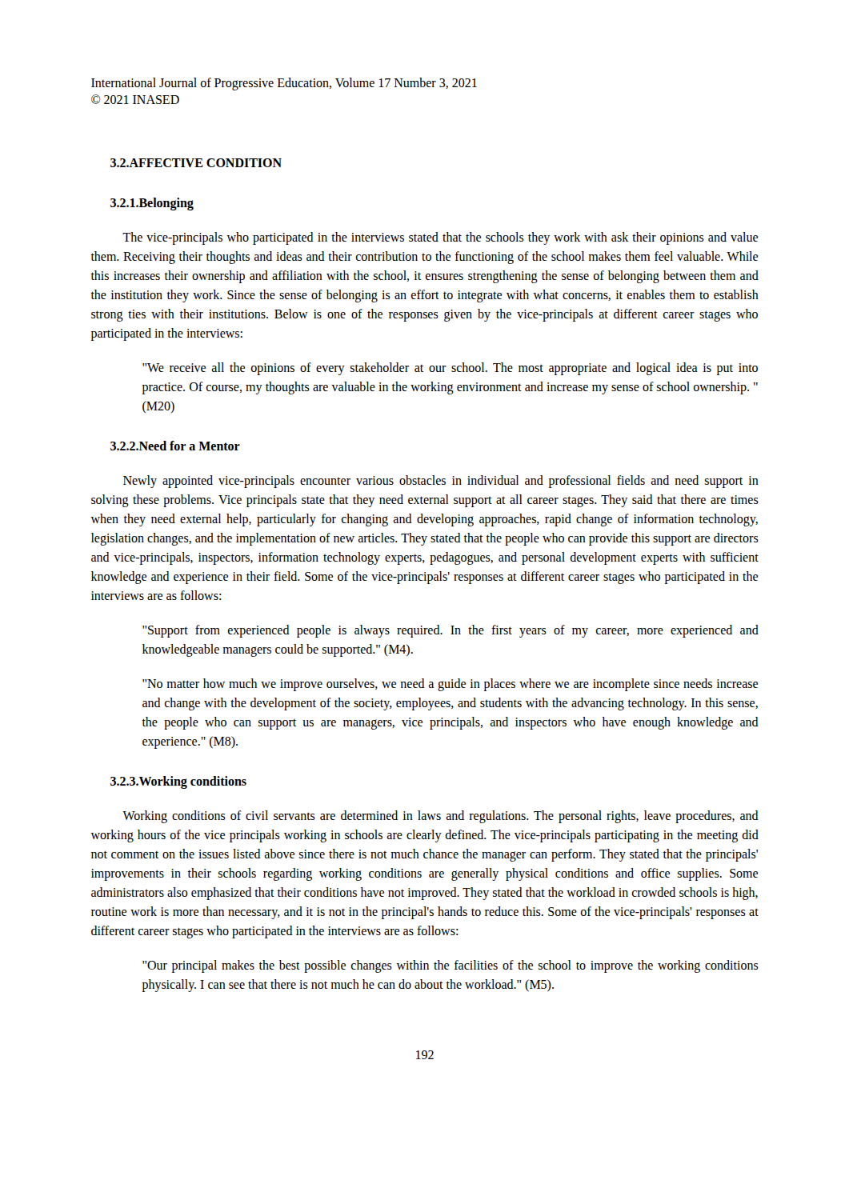International Journal of Progressive Education, Volume 17 Number 3, 2021
© 2021 INASED
3.2.AFFECTIVE CONDITION
3.2.1.Belonging
The vice-principals who participated in the interviews stated that the schools they work with ask their opinions and value them. Receiving their thoughts and ideas and their contribution to the functioning of the school makes them feel valuable. While this increases their ownership and affiliation with the school, it ensures strengthening the sense of belonging between them and the institution they work. Since the sense of belonging is an effort to integrate with what concerns, it enables them to establish strong ties with their institutions. Below is one of the responses given by the vice-principals at different career stages who participated in the interviews:
"We receive all the opinions of every stakeholder at our school. The most appropriate and logical idea is put into practice. Of course, my thoughts are valuable in the working environment and increase my sense of school ownership. " (M20)
3.2.2.Need for a Mentor
Newly appointed vice-principals encounter various obstacles in individual and professional fields and need support in solving these problems. Vice principals state that they need external support at all career stages. They said that there are times when they need external help, particularly for changing and developing approaches, rapid change of information technology, legislation changes, and the implementation of new articles. They stated that the people who can provide this support are directors and vice-principals, inspectors, information technology experts, pedagogues, and personal development experts with sufficient knowledge and experience in their field. Some of the vice-principals' responses at different career stages who participated in the interviews are as follows:
"Support from experienced people is always required. In the first years of my career, more experienced and knowledgeable managers could be supported." (M4).
"No matter how much we improve ourselves, we need a guide in places where we are incomplete since needs increase and change with the development of the society, employees, and students with the advancing technology. In this sense, the people who can support us are managers, vice principals, and inspectors who have enough knowledge and experience." (M8).
3.2.3.Working conditions
Working conditions of civil servants are determined in laws and regulations. The personal rights, leave procedures, and working hours of the vice principals working in schools are clearly defined. The vice-principals participating in the meeting did not comment on the issues listed above since there is not much chance the manager can perform. They stated that the principals' improvements in their schools regarding working conditions are generally physical conditions and office supplies. Some administrators also emphasized that their conditions have not improved. They stated that the workload in crowded schools is high, routine work is more than necessary, and it is not in the principal's hands to reduce this. Some of the vice-principals' responses at different career stages who participated in the interviews are as follows:
"Our principal makes the best possible changes within the facilities of the school to improve the working conditions physically. I can see that there is not much he can do about the workload." (M5).
192